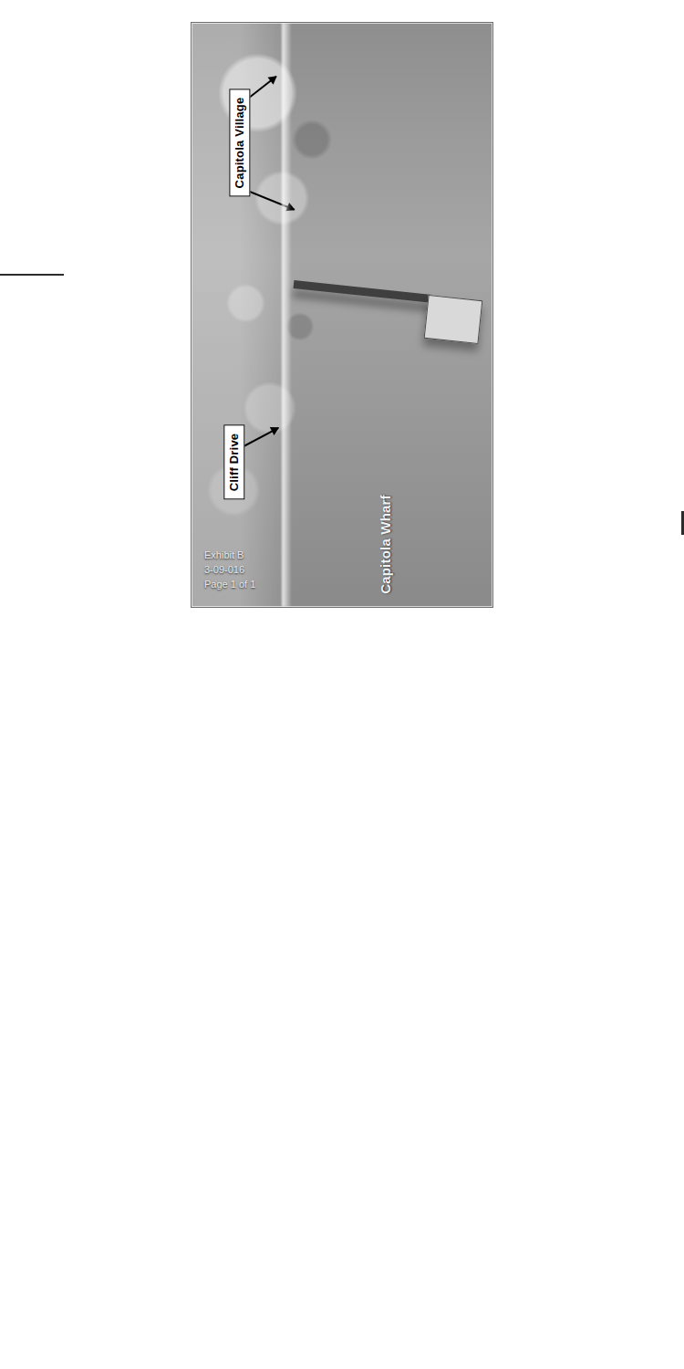Capitola Village Cliff Drive Capitola Wharf
Exhibit B
3-09-016
Page 1 of 1